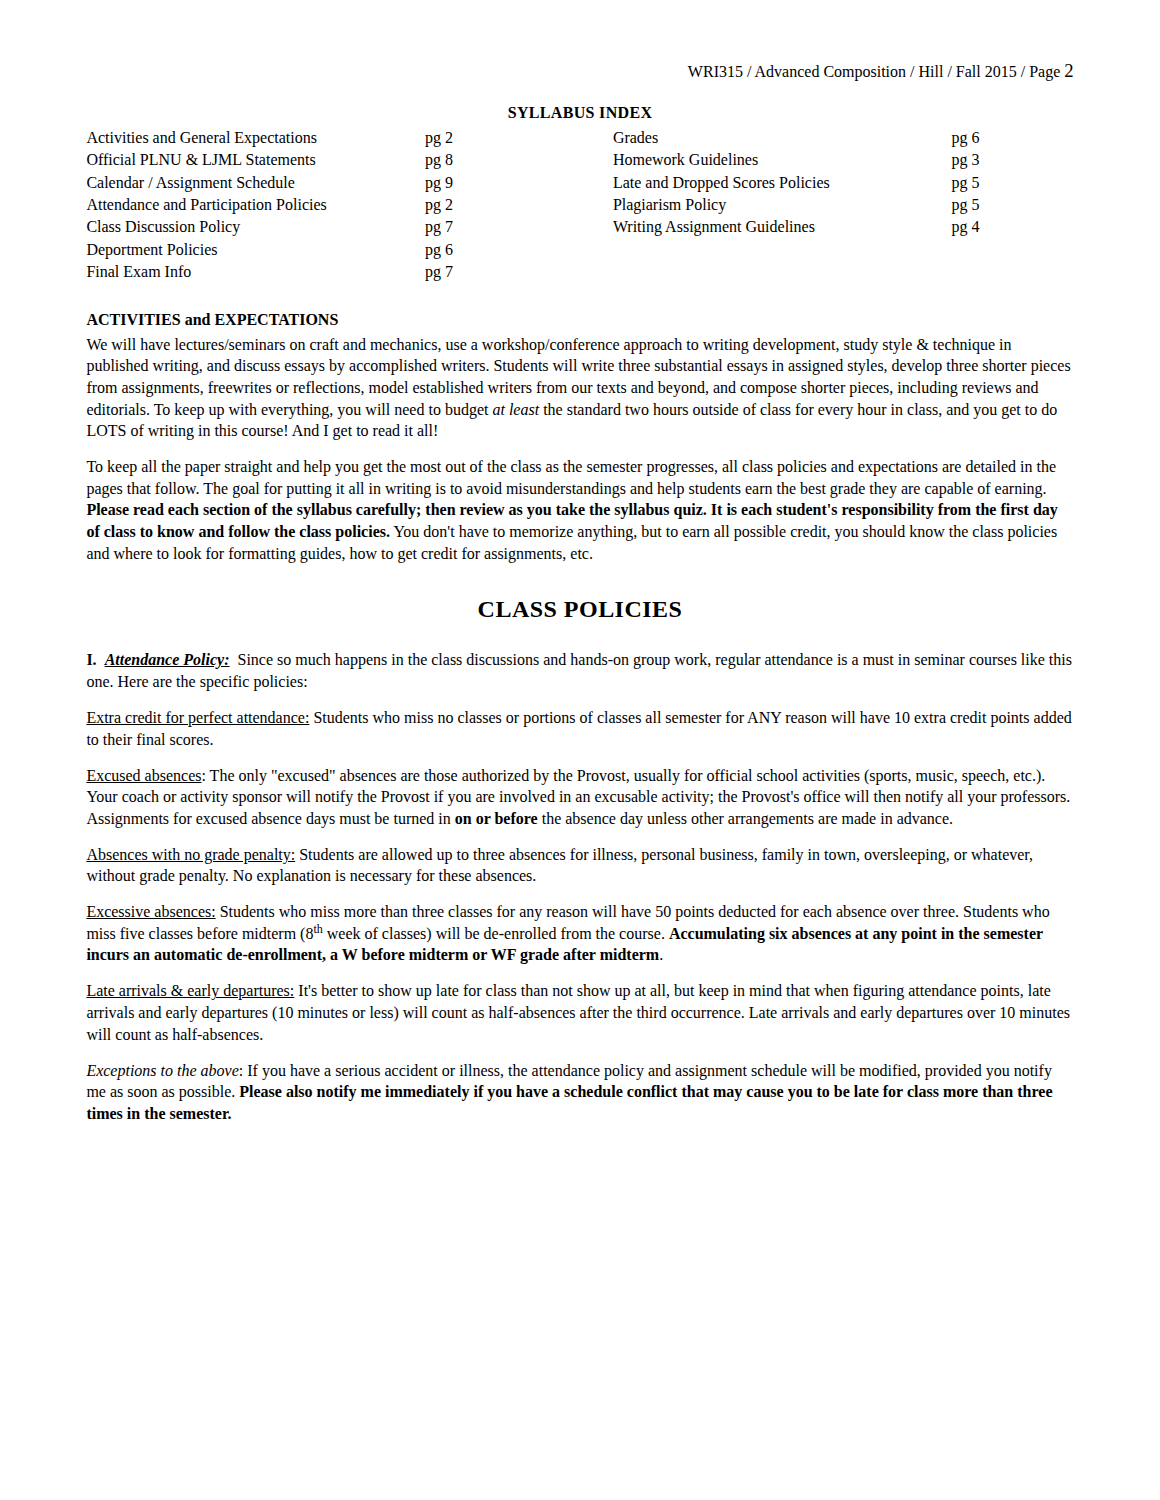WRI315 / Advanced Composition / Hill / Fall 2015 / Page 2
SYLLABUS INDEX
| Activities and General Expectations | pg 2 | | Grades | pg 6 |
| Official PLNU & LJML Statements | pg 8 | | Homework Guidelines | pg 3 |
| Calendar / Assignment Schedule | pg 9 | | Late and Dropped Scores Policies | pg 5 |
| Attendance and Participation Policies | pg 2 | | Plagiarism Policy | pg 5 |
| Class Discussion Policy | pg 7 | | Writing Assignment Guidelines | pg 4 |
| Deportment Policies | pg 6 | | | |
| Final Exam Info | pg 7 | | | |
ACTIVITIES and EXPECTATIONS
We will have lectures/seminars on craft and mechanics, use a workshop/conference approach to writing development, study style & technique in published writing, and discuss essays by accomplished writers. Students will write three substantial essays in assigned styles, develop three shorter pieces from assignments, freewrites or reflections, model established writers from our texts and beyond, and compose shorter pieces, including reviews and editorials. To keep up with everything, you will need to budget at least the standard two hours outside of class for every hour in class, and you get to do LOTS of writing in this course! And I get to read it all!
To keep all the paper straight and help you get the most out of the class as the semester progresses, all class policies and expectations are detailed in the pages that follow. The goal for putting it all in writing is to avoid misunderstandings and help students earn the best grade they are capable of earning. Please read each section of the syllabus carefully; then review as you take the syllabus quiz. It is each student's responsibility from the first day of class to know and follow the class policies. You don't have to memorize anything, but to earn all possible credit, you should know the class policies and where to look for formatting guides, how to get credit for assignments, etc.
CLASS POLICIES
I. Attendance Policy: Since so much happens in the class discussions and hands-on group work, regular attendance is a must in seminar courses like this one. Here are the specific policies:
Extra credit for perfect attendance: Students who miss no classes or portions of classes all semester for ANY reason will have 10 extra credit points added to their final scores.
Excused absences: The only "excused" absences are those authorized by the Provost, usually for official school activities (sports, music, speech, etc.). Your coach or activity sponsor will notify the Provost if you are involved in an excusable activity; the Provost's office will then notify all your professors. Assignments for excused absence days must be turned in on or before the absence day unless other arrangements are made in advance.
Absences with no grade penalty: Students are allowed up to three absences for illness, personal business, family in town, oversleeping, or whatever, without grade penalty. No explanation is necessary for these absences.
Excessive absences: Students who miss more than three classes for any reason will have 50 points deducted for each absence over three. Students who miss five classes before midterm (8th week of classes) will be de-enrolled from the course. Accumulating six absences at any point in the semester incurs an automatic de-enrollment, a W before midterm or WF grade after midterm.
Late arrivals & early departures: It's better to show up late for class than not show up at all, but keep in mind that when figuring attendance points, late arrivals and early departures (10 minutes or less) will count as half-absences after the third occurrence. Late arrivals and early departures over 10 minutes will count as half-absences.
Exceptions to the above: If you have a serious accident or illness, the attendance policy and assignment schedule will be modified, provided you notify me as soon as possible. Please also notify me immediately if you have a schedule conflict that may cause you to be late for class more than three times in the semester.